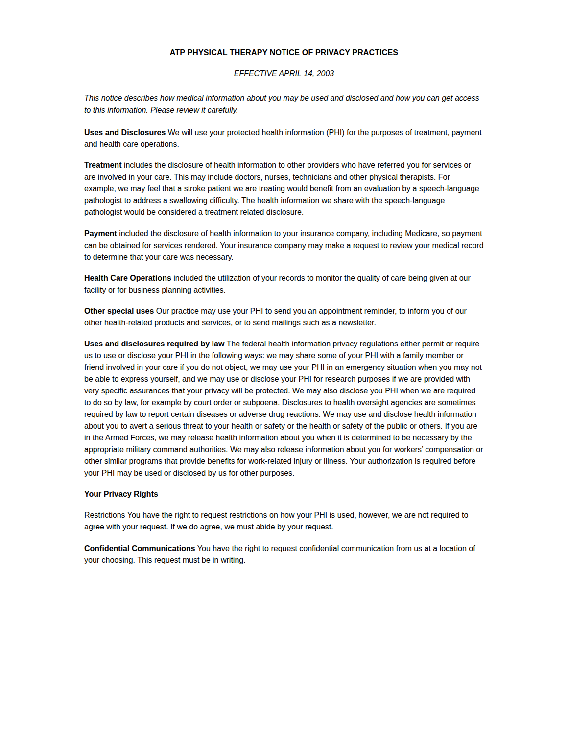ATP PHYSICAL THERAPY NOTICE OF PRIVACY PRACTICES
EFFECTIVE APRIL 14, 2003
This notice describes how medical information about you may be used and disclosed and how you can get access to this information. Please review it carefully.
Uses and Disclosures We will use your protected health information (PHI) for the purposes of treatment, payment and health care operations.
Treatment includes the disclosure of health information to other providers who have referred you for services or are involved in your care. This may include doctors, nurses, technicians and other physical therapists. For example, we may feel that a stroke patient we are treating would benefit from an evaluation by a speech-language pathologist to address a swallowing difficulty. The health information we share with the speech-language pathologist would be considered a treatment related disclosure.
Payment included the disclosure of health information to your insurance company, including Medicare, so payment can be obtained for services rendered. Your insurance company may make a request to review your medical record to determine that your care was necessary.
Health Care Operations included the utilization of your records to monitor the quality of care being given at our facility or for business planning activities.
Other special uses Our practice may use your PHI to send you an appointment reminder, to inform you of our other health-related products and services, or to send mailings such as a newsletter.
Uses and disclosures required by law The federal health information privacy regulations either permit or require us to use or disclose your PHI in the following ways: we may share some of your PHI with a family member or friend involved in your care if you do not object, we may use your PHI in an emergency situation when you may not be able to express yourself, and we may use or disclose your PHI for research purposes if we are provided with very specific assurances that your privacy will be protected. We may also disclose you PHI when we are required to do so by law, for example by court order or subpoena. Disclosures to health oversight agencies are sometimes required by law to report certain diseases or adverse drug reactions. We may use and disclose health information about you to avert a serious threat to your health or safety or the health or safety of the public or others. If you are in the Armed Forces, we may release health information about you when it is determined to be necessary by the appropriate military command authorities. We may also release information about you for workers’ compensation or other similar programs that provide benefits for work-related injury or illness. Your authorization is required before your PHI may be used or disclosed by us for other purposes.
Your Privacy Rights
Restrictions You have the right to request restrictions on how your PHI is used, however, we are not required to agree with your request. If we do agree, we must abide by your request.
Confidential Communications You have the right to request confidential communication from us at a location of your choosing. This request must be in writing.